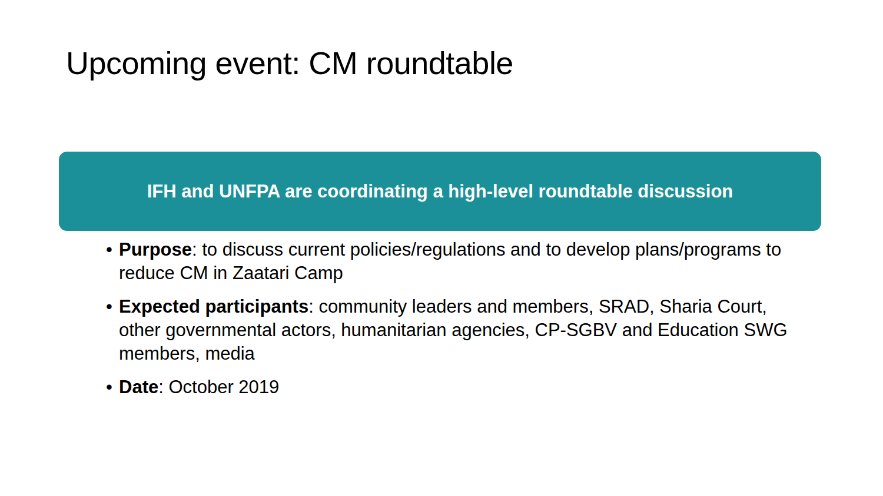Upcoming event: CM roundtable
IFH and UNFPA are coordinating a high-level roundtable discussion
Purpose: to discuss current policies/regulations and to develop plans/programs to reduce CM in Zaatari Camp
Expected participants: community leaders and members, SRAD, Sharia Court, other governmental actors, humanitarian agencies, CP-SGBV and Education SWG members, media
Date: October 2019